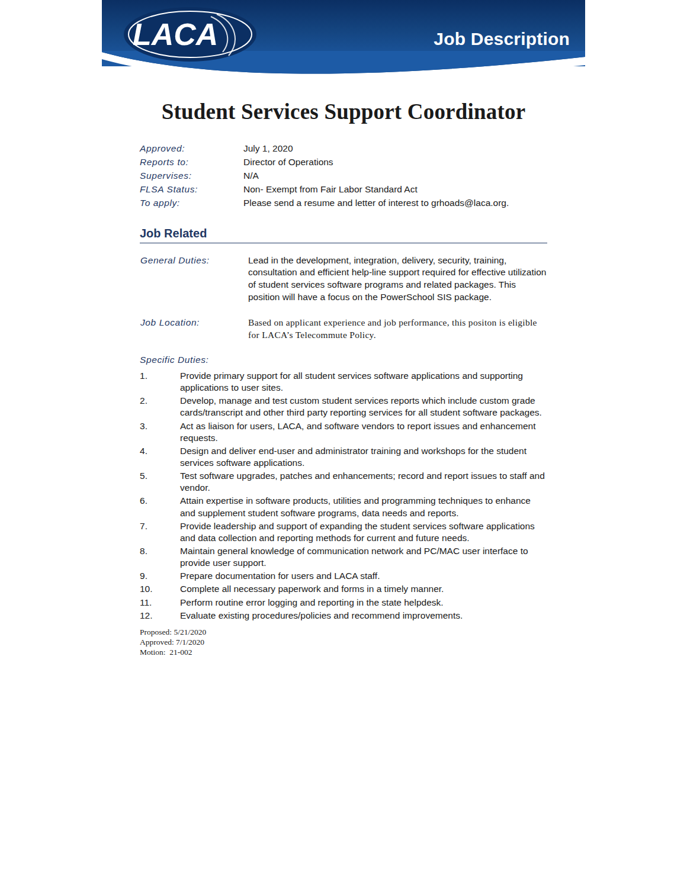LACA
Job Description
Student Services Support Coordinator
| Approved: | July 1, 2020 |
| Reports to: | Director of Operations |
| Supervises: | N/A |
| FLSA Status: | Non- Exempt from Fair Labor Standard Act |
| To apply: | Please send a resume and letter of interest to grhoads@laca.org. |
Job Related
| General Duties: | Lead in the development, integration, delivery, security, training, consultation and efficient help-line support required for effective utilization of student services software programs and related packages. This position will have a focus on the PowerSchool SIS package. |
| Job Location: | Based on applicant experience and job performance, this positon is eligible for LACA’s Telecommute Policy. |
Specific Duties:
Provide primary support for all student services software applications and supporting applications to user sites.
Develop, manage and test custom student services reports which include custom grade cards/transcript and other third party reporting services for all student software packages.
Act as liaison for users, LACA, and software vendors to report issues and enhancement requests.
Design and deliver end-user and administrator training and workshops for the student services software applications.
Test software upgrades, patches and enhancements; record and report issues to staff and vendor.
Attain expertise in software products, utilities and programming techniques to enhance and supplement student software programs, data needs and reports.
Provide leadership and support of expanding the student services software applications and data collection and reporting methods for current and future needs.
Maintain general knowledge of communication network and PC/MAC user interface to provide user support.
Prepare documentation for users and LACA staff.
Complete all necessary paperwork and forms in a timely manner.
Perform routine error logging and reporting in the state helpdesk.
Evaluate existing procedures/policies and recommend improvements.
Proposed: 5/21/2020
Approved: 7/1/2020
Motion: 21-002